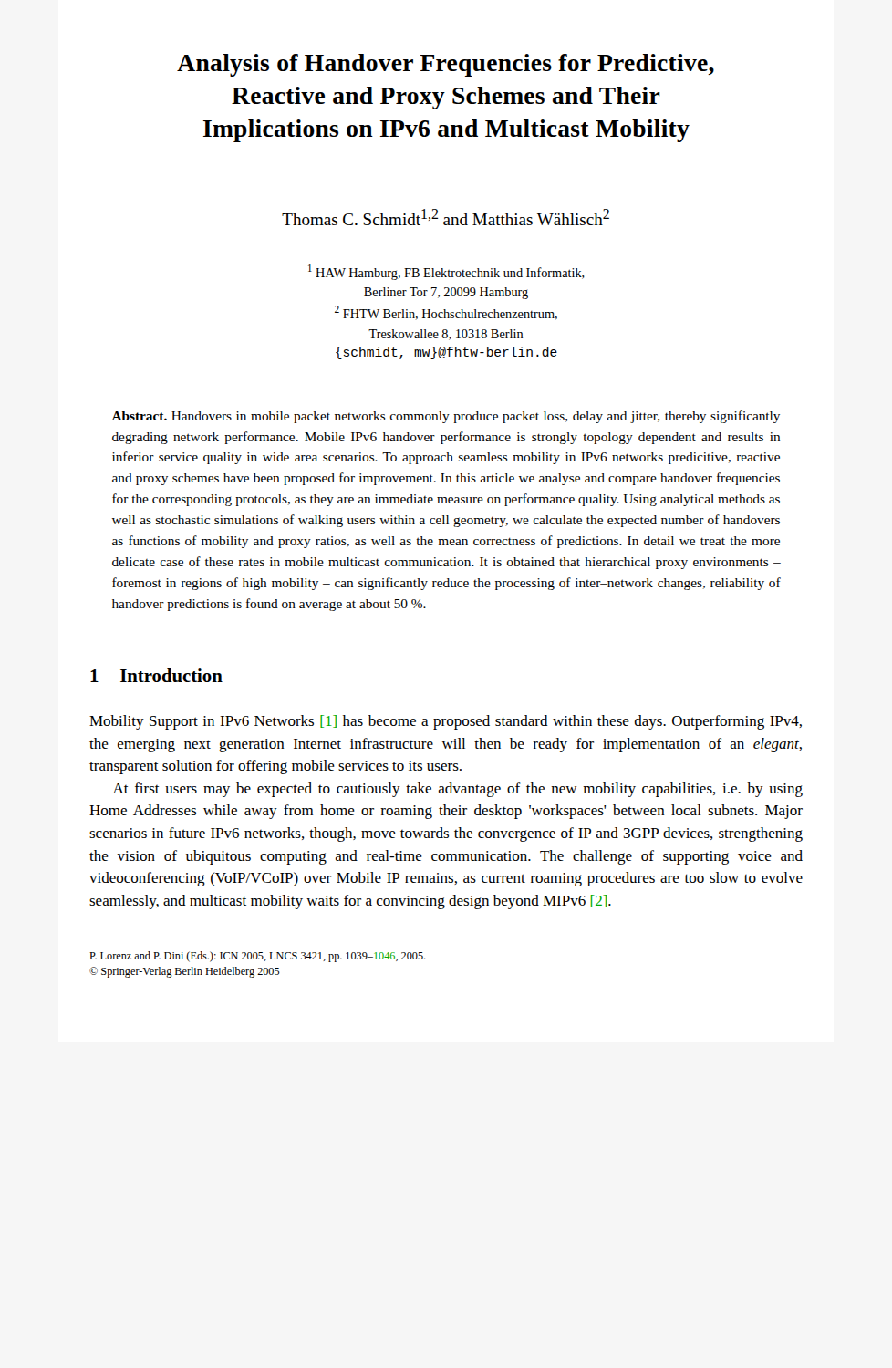Analysis of Handover Frequencies for Predictive,
Reactive and Proxy Schemes and Their
Implications on IPv6 and Multicast Mobility
Thomas C. Schmidt1,2 and Matthias Wählisch2
1 HAW Hamburg, FB Elektrotechnik und Informatik,
Berliner Tor 7, 20099 Hamburg
2 FHTW Berlin, Hochschulrechenzentrum,
Treskowallee 8, 10318 Berlin
{schmidt, mw}@fhtw-berlin.de
Abstract. Handovers in mobile packet networks commonly produce packet loss, delay and jitter, thereby significantly degrading network performance. Mobile IPv6 handover performance is strongly topology dependent and results in inferior service quality in wide area scenarios. To approach seamless mobility in IPv6 networks predicitive, reactive and proxy schemes have been proposed for improvement. In this article we analyse and compare handover frequencies for the corresponding protocols, as they are an immediate measure on performance quality. Using analytical methods as well as stochastic simulations of walking users within a cell geometry, we calculate the expected number of handovers as functions of mobility and proxy ratios, as well as the mean correctness of predictions. In detail we treat the more delicate case of these rates in mobile multicast communication. It is obtained that hierarchical proxy environments – foremost in regions of high mobility – can significantly reduce the processing of inter–network changes, reliability of handover predictions is found on average at about 50 %.
1 Introduction
Mobility Support in IPv6 Networks [1] has become a proposed standard within these days. Outperforming IPv4, the emerging next generation Internet infrastructure will then be ready for implementation of an elegant, transparent solution for offering mobile services to its users.
At first users may be expected to cautiously take advantage of the new mobility capabilities, i.e. by using Home Addresses while away from home or roaming their desktop 'workspaces' between local subnets. Major scenarios in future IPv6 networks, though, move towards the convergence of IP and 3GPP devices, strengthening the vision of ubiquitous computing and real-time communication. The challenge of supporting voice and videoconferencing (VoIP/VCoIP) over Mobile IP remains, as current roaming procedures are too slow to evolve seamlessly, and multicast mobility waits for a convincing design beyond MIPv6 [2].
P. Lorenz and P. Dini (Eds.): ICN 2005, LNCS 3421, pp. 1039–1046, 2005.
© Springer-Verlag Berlin Heidelberg 2005